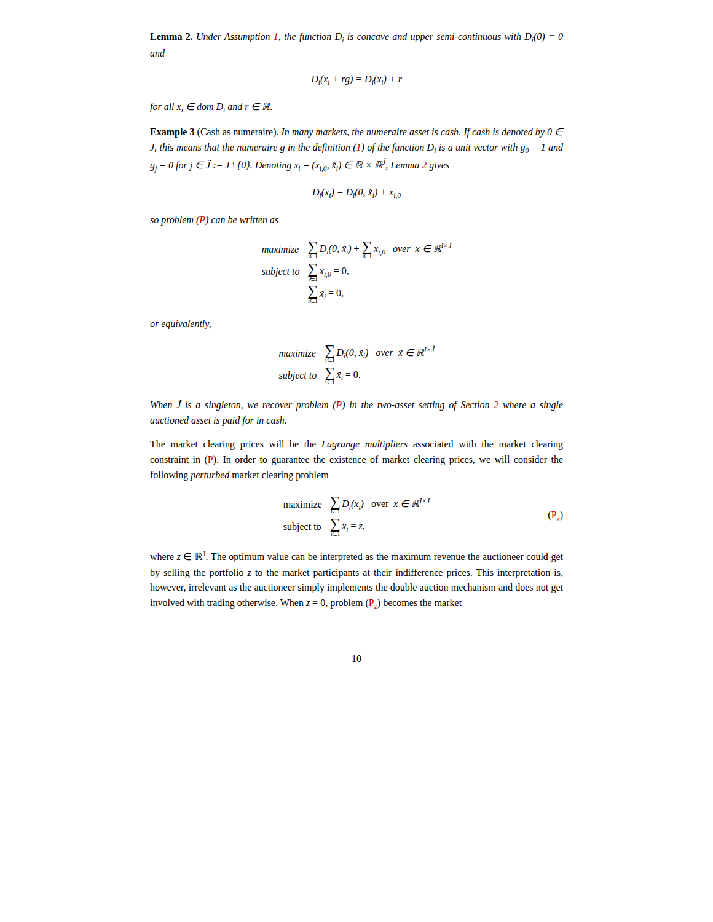Lemma 2. Under Assumption 1, the function Di is concave and upper semi-continuous with Di(0) = 0 and
Di(xi + rg) = Di(xi) + r
for all xi ∈ dom Di and r ∈ ℝ.
Example 3 (Cash as numeraire). In many markets, the numeraire asset is cash. If cash is denoted by 0 ∈ J, this means that the numeraire g in the definition (1) of the function Di is a unit vector with g0 = 1 and gj = 0 for j ∈ J̃ := J \ {0}. Denoting xi = (xi,0, x̃i) ∈ ℝ × ℝJ̃, Lemma 2 gives
Di(xi) = Di(0, x̃i) + xi,0
so problem (P) can be written as
| maximize | ∑ i∈I D i (0, x̃ i ) + ∑ i∈I x i,0 over x ∈ ℝ I×J |
| subject to | ∑ i∈I x i,0 = 0, |
| | ∑ i∈I x̃ i = 0, |
or equivalently,
| maximize | ∑ i∈I D i (0, x̃ i ) over x̃ ∈ ℝ I×J̃ |
| subject to | ∑ i∈I x̃ i = 0. |
When J̃ is a singleton, we recover problem (P̄) in the two-asset setting of Section 2 where a single auctioned asset is paid for in cash.
The market clearing prices will be the Lagrange multipliers associated with the market clearing constraint in (P). In order to guarantee the existence of market clearing prices, we will consider the following perturbed market clearing problem
| maximize | ∑ i∈I D i (x i ) over x ∈ ℝ I×J |
| subject to | ∑ i∈I x i = z , |
(Pz)
where z ∈ ℝJ. The optimum value can be interpreted as the maximum revenue the auctioneer could get by selling the portfolio z to the market participants at their indifference prices. This interpretation is, however, irrelevant as the auctioneer simply implements the double auction mechanism and does not get involved with trading otherwise. When z = 0, problem (Pz) becomes the market
10